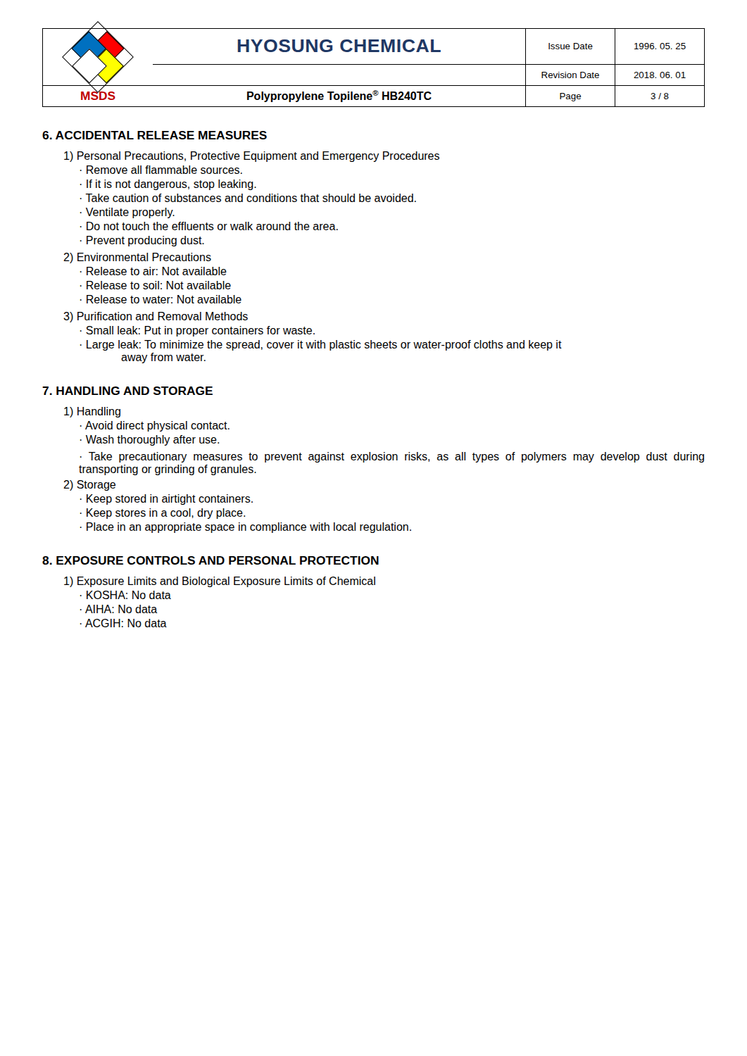| | HYOSUNG CHEMICAL | Issue Date | 1996. 05. 25 |
| | Revision Date | 2018. 06. 01 |
| MSDS | Polypropylene Topilene ® HB240TC | Page | 3 / 8 |
6. ACCIDENTAL RELEASE MEASURES
Personal Precautions, Protective Equipment and Emergency Procedures
Remove all flammable sources.
If it is not dangerous, stop leaking.
Take caution of substances and conditions that should be avoided.
Ventilate properly.
Do not touch the effluents or walk around the area.
Prevent producing dust.
Environmental Precautions
Release to air: Not available
Release to soil: Not available
Release to water: Not available
Purification and Removal Methods
Small leak: Put in proper containers for waste.
Large leak: To minimize the spread, cover it with plastic sheets or water-proof cloths and keep it
away from water.
7. HANDLING AND STORAGE
Handling
Avoid direct physical contact.
Wash thoroughly after use.
· Take precautionary measures to prevent against explosion risks, as all types of polymers may develop dust during transporting or grinding of granules.
Storage
Keep stored in airtight containers.
Keep stores in a cool, dry place.
Place in an appropriate space in compliance with local regulation.
8. EXPOSURE CONTROLS AND PERSONAL PROTECTION
Exposure Limits and Biological Exposure Limits of Chemical
KOSHA: No data
AIHA: No data
ACGIH: No data